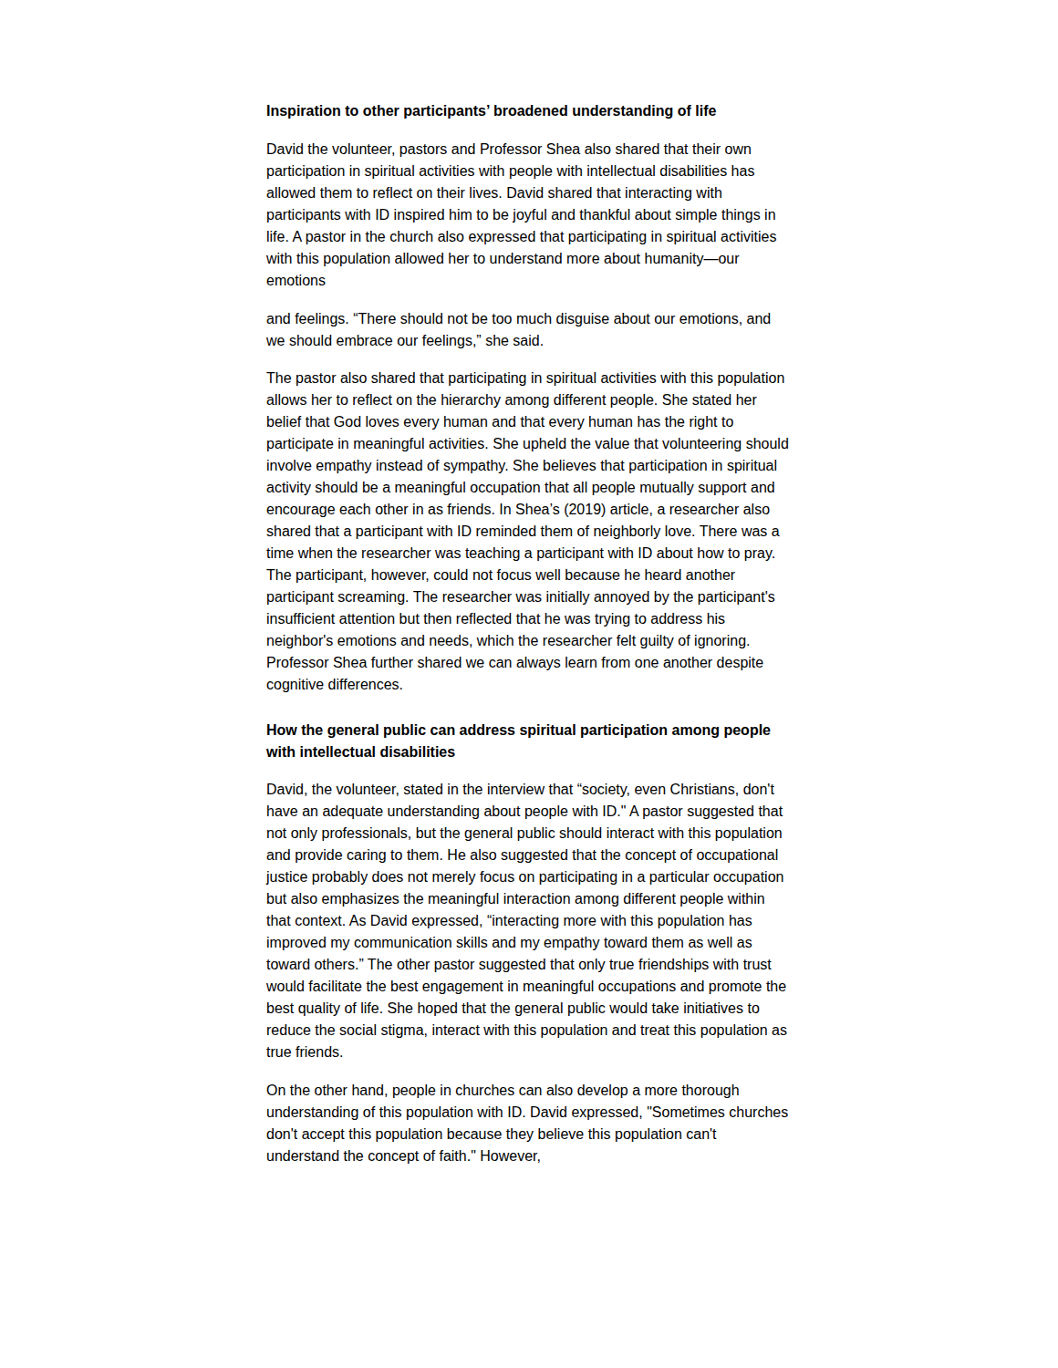Inspiration to other participants’ broadened understanding of life
David the volunteer, pastors and Professor Shea also shared that their own participation in spiritual activities with people with intellectual disabilities has allowed them to reflect on their lives. David shared that interacting with participants with ID inspired him to be joyful and thankful about simple things in life. A pastor in the church also expressed that participating in spiritual activities with this population allowed her to understand more about humanity—our emotions
and feelings. “There should not be too much disguise about our emotions, and we should embrace our feelings,” she said.
The pastor also shared that participating in spiritual activities with this population allows her to reflect on the hierarchy among different people. She stated her belief that God loves every human and that every human has the right to participate in meaningful activities. She upheld the value that volunteering should involve empathy instead of sympathy. She believes that participation in spiritual activity should be a meaningful occupation that all people mutually support and encourage each other in as friends. In Shea’s (2019) article, a researcher also shared that a participant with ID reminded them of neighborly love. There was a time when the researcher was teaching a participant with ID about how to pray. The participant, however, could not focus well because he heard another participant screaming. The researcher was initially annoyed by the participant's insufficient attention but then reflected that he was trying to address his neighbor's emotions and needs, which the researcher felt guilty of ignoring. Professor Shea further shared we can always learn from one another despite cognitive differences.
How the general public can address spiritual participation among people with intellectual disabilities
David, the volunteer, stated in the interview that “society, even Christians, don't have an adequate understanding about people with ID." A pastor suggested that not only professionals, but the general public should interact with this population and provide caring to them. He also suggested that the concept of occupational justice probably does not merely focus on participating in a particular occupation but also emphasizes the meaningful interaction among different people within that context. As David expressed, “interacting more with this population has improved my communication skills and my empathy toward them as well as toward others.” The other pastor suggested that only true friendships with trust would facilitate the best engagement in meaningful occupations and promote the best quality of life. She hoped that the general public would take initiatives to reduce the social stigma, interact with this population and treat this population as true friends.
On the other hand, people in churches can also develop a more thorough understanding of this population with ID. David expressed, "Sometimes churches don't accept this population because they believe this population can't understand the concept of faith." However,